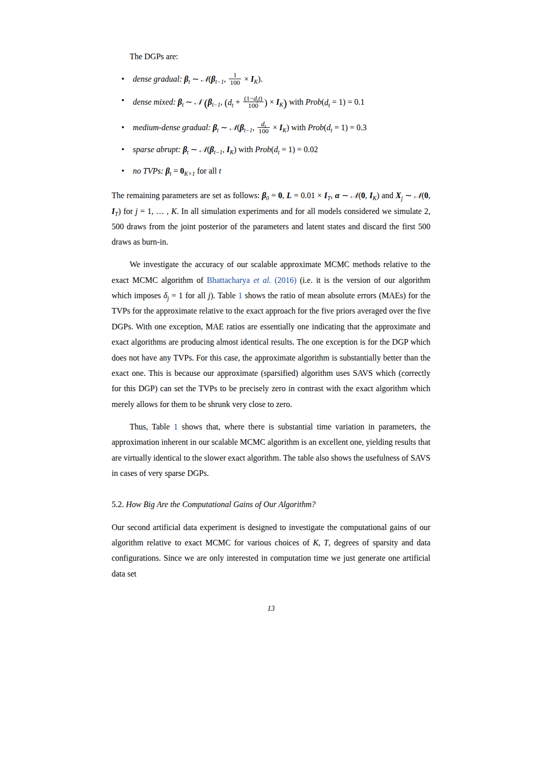The DGPs are:
dense gradual: βt ∼ 𝒩(βt−1, 1100 × IK).
dense mixed: βt ∼ 𝒩 (βt−1, (dt + (1−dtt) 100) × IK) with Prob(dt = 1) = 0.1
medium-dense gradual: βt ∼ 𝒩(βt−1, dt 100 × IK) with Prob(dt = 1) = 0.3
sparse abrupt: βt ∼ 𝒩(βt−1, IK) with Prob(dt = 1) = 0.02
no TVPs: βt = 0K×1 for all t
The remaining parameters are set as follows: β0 = 0, L = 0.01 × IT, α ∼ 𝒩(0, IK) and Xj ∼ 𝒩(0, IT) for j = 1, … , K. In all simulation experiments and for all models considered we simulate 2, 500 draws from the joint posterior of the parameters and latent states and discard the first 500 draws as burn-in.
We investigate the accuracy of our scalable approximate MCMC methods relative to the exact MCMC algorithm of Bhattacharya et al. (2016) (i.e. it is the version of our algorithm which imposes δj = 1 for all j). Table 1 shows the ratio of mean absolute errors (MAEs) for the TVPs for the approximate relative to the exact approach for the five priors averaged over the five DGPs. With one exception, MAE ratios are essentially one indicating that the approximate and exact algorithms are producing almost identical results. The one exception is for the DGP which does not have any TVPs. For this case, the approximate algorithm is substantially better than the exact one. This is because our approximate (sparsified) algorithm uses SAVS which (correctly for this DGP) can set the TVPs to be precisely zero in contrast with the exact algorithm which merely allows for them to be shrunk very close to zero.
Thus, Table 1 shows that, where there is substantial time variation in parameters, the approximation inherent in our scalable MCMC algorithm is an excellent one, yielding results that are virtually identical to the slower exact algorithm. The table also shows the usefulness of SAVS in cases of very sparse DGPs.
5.2. How Big Are the Computational Gains of Our Algorithm?
Our second artificial data experiment is designed to investigate the computational gains of our algorithm relative to exact MCMC for various choices of K, T, degrees of sparsity and data configurations. Since we are only interested in computation time we just generate one artificial data set
13